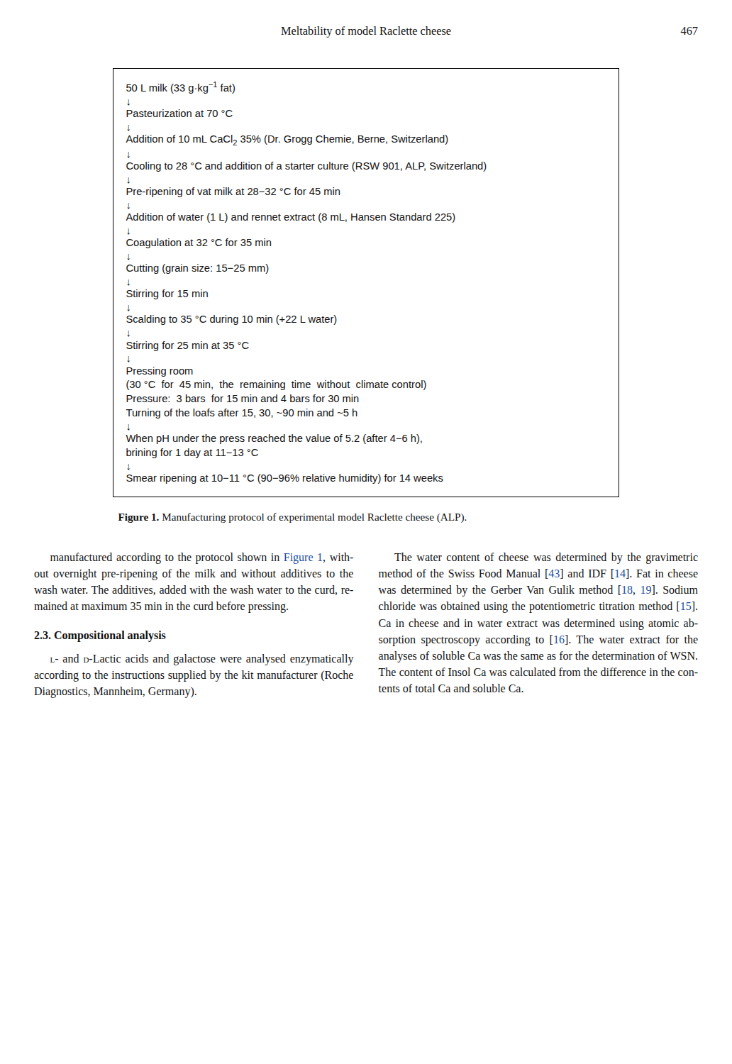Meltability of model Raclette cheese 467
50 L milk (33 g·kg−1 fat)
↓
Pasteurization at 70 °C
↓
Addition of 10 mL CaCl2 35% (Dr. Grogg Chemie, Berne, Switzerland)
↓
Cooling to 28 °C and addition of a starter culture (RSW 901, ALP, Switzerland)
↓
Pre-ripening of vat milk at 28−32 °C for 45 min
↓
Addition of water (1 L) and rennet extract (8 mL, Hansen Standard 225)
↓
Coagulation at 32 °C for 35 min
↓
Cutting (grain size: 15−25 mm)
↓
Stirring for 15 min
↓
Scalding to 35 °C during 10 min (+22 L water)
↓
Stirring for 25 min at 35 °C
↓
Pressing room
(30 °C for 45 min, the remaining time without climate control)
Pressure: 3 bars for 15 min and 4 bars for 30 min
Turning of the loafs after 15, 30, ~90 min and ~5 h
↓
When pH under the press reached the value of 5.2 (after 4−6 h),
brining for 1 day at 11−13 °C
↓
Smear ripening at 10−11 °C (90−96% relative humidity) for 14 weeks
Figure 1. Manufacturing protocol of experimental model Raclette cheese (ALP).
manufactured according to the protocol shown in Figure 1, without overnight pre-ripening of the milk and without additives to the wash water. The additives, added with the wash water to the curd, remained at maximum 35 min in the curd before pressing.
2.3. Compositional analysis
l- and d-Lactic acids and galactose were analysed enzymatically according to the instructions supplied by the kit manufacturer (Roche Diagnostics, Mannheim, Germany).
The water content of cheese was determined by the gravimetric method of the Swiss Food Manual [43] and IDF [14]. Fat in cheese was determined by the Gerber Van Gulik method [18, 19]. Sodium chloride was obtained using the potentiometric titration method [15]. Ca in cheese and in water extract was determined using atomic absorption spectroscopy according to [16]. The water extract for the analyses of soluble Ca was the same as for the determination of WSN. The content of Insol Ca was calculated from the difference in the contents of total Ca and soluble Ca.